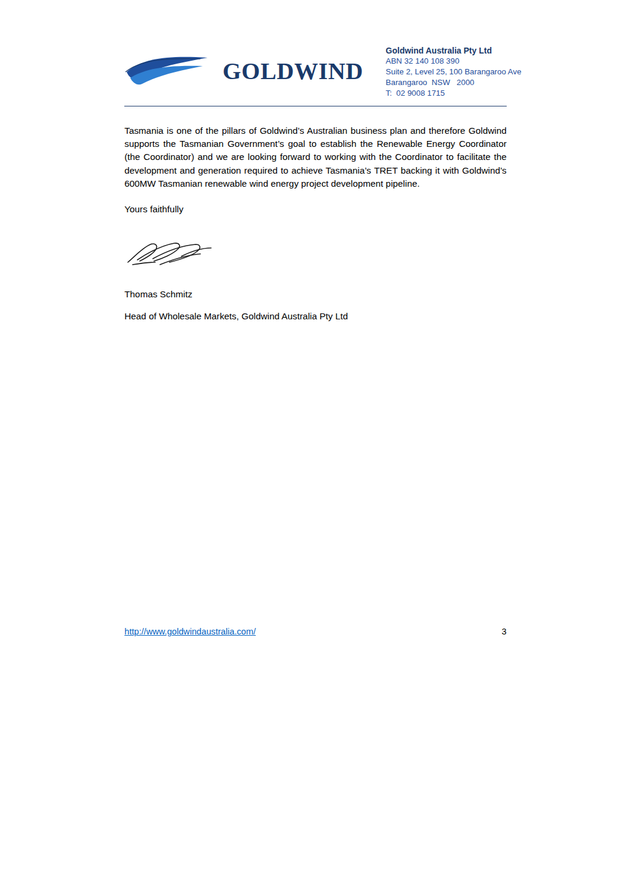GOLDWIND
Goldwind Australia Pty Ltd
ABN 32 140 108 390
Suite 2, Level 25, 100 Barangaroo Ave
Barangaroo NSW 2000
T: 02 9008 1715
Tasmania is one of the pillars of Goldwind’s Australian business plan and therefore Goldwind supports the Tasmanian Government’s goal to establish the Renewable Energy Coordinator (the Coordinator) and we are looking forward to working with the Coordinator to facilitate the development and generation required to achieve Tasmania’s TRET backing it with Goldwind’s 600MW Tasmanian renewable wind energy project development pipeline.
Yours faithfully
Thomas Schmitz
Head of Wholesale Markets, Goldwind Australia Pty Ltd
http://www.goldwindaustralia.com/ 3